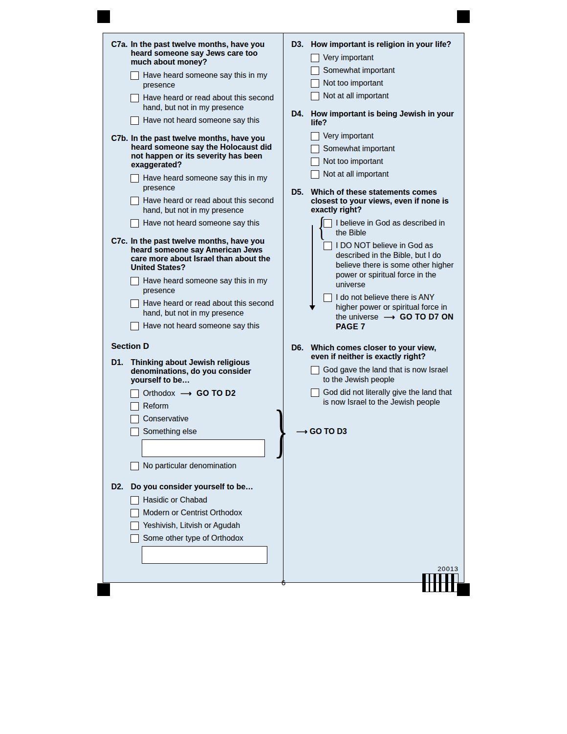C7a. In the past twelve months, have you heard someone say Jews care too much about money?
Have heard someone say this in my presence
Have heard or read about this second hand, but not in my presence
Have not heard someone say this
C7b. In the past twelve months, have you heard someone say the Holocaust did not happen or its severity has been exaggerated?
Have heard someone say this in my presence
Have heard or read about this second hand, but not in my presence
Have not heard someone say this
C7c. In the past twelve months, have you heard someone say American Jews care more about Israel than about the United States?
Have heard someone say this in my presence
Have heard or read about this second hand, but not in my presence
Have not heard someone say this
Section D
D1. Thinking about Jewish religious denominations, do you consider yourself to be…
Orthodox ⟶ GO TO D2
Reform
Conservative
Something else
No particular denomination
} ⟶ GO TO D3
D2. Do you consider yourself to be…
Hasidic or Chabad
Modern or Centrist Orthodox
Yeshivish, Litvish or Agudah
Some other type of Orthodox
D3. How important is religion in your life?
Very important
Somewhat important
Not too important
Not at all important
D4. How important is being Jewish in your life?
Very important
Somewhat important
Not too important
Not at all important
D5. Which of these statements comes closest to your views, even if none is exactly right?
{
I believe in God as described in the Bible
I DO NOT believe in God as described in the Bible, but I do believe there is some other higher power or spiritual force in the universe
I do not believe there is ANY higher power or spiritual force in the universe ⟶ GO TO D7 ON PAGE 7
D6. Which comes closer to your view, even if neither is exactly right?
God gave the land that is now Israel to the Jewish people
God did not literally give the land that is now Israel to the Jewish people
6
20013